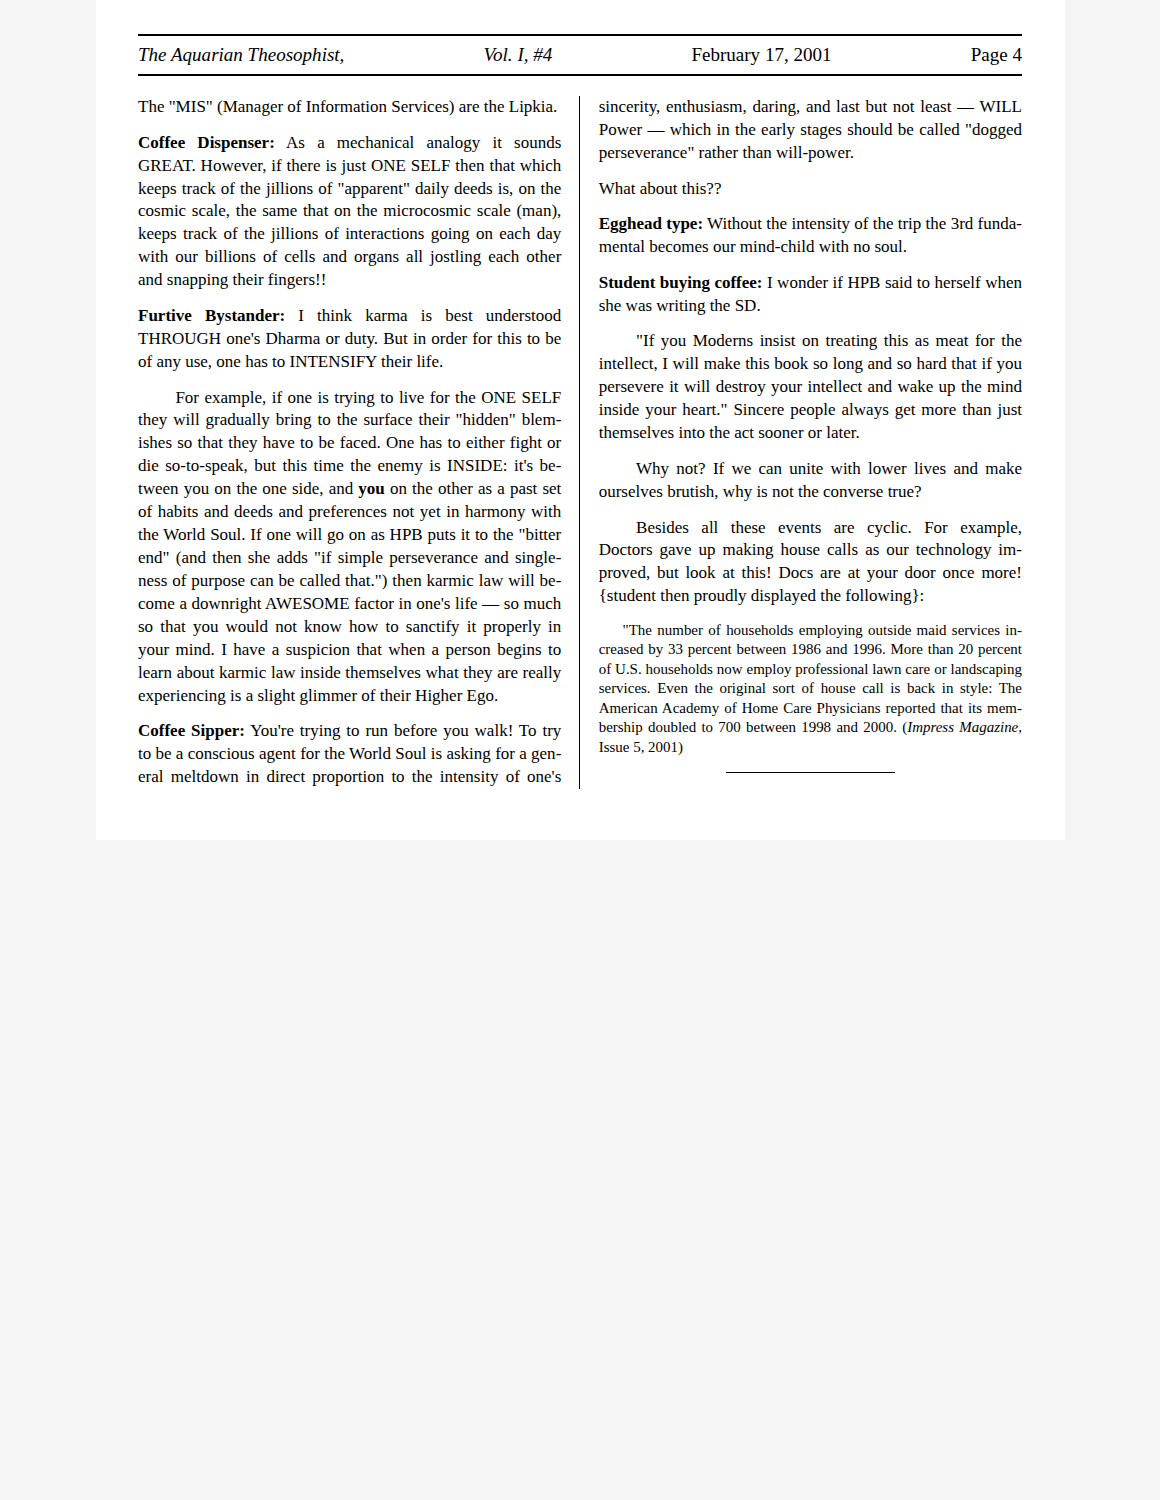The Aquarian Theosophist, Vol. I, #4 February 17, 2001 Page 4
The "MIS" (Manager of Information Services) are the Lipkia.
Coffee Dispenser: As a mechanical analogy it sounds GREAT. However, if there is just ONE SELF then that which keeps track of the jillions of "apparent" daily deeds is, on the cosmic scale, the same that on the microcosmic scale (man), keeps track of the jillions of interactions going on each day with our billions of cells and organs all jostling each other and snapping their fingers!!
Furtive Bystander: I think karma is best understood THROUGH one's Dharma or duty. But in order for this to be of any use, one has to INTENSIFY their life.
For example, if one is trying to live for the ONE SELF they will gradually bring to the surface their "hidden" blemishes so that they have to be faced. One has to either fight or die so-to-speak, but this time the enemy is INSIDE: it's between you on the one side, and you on the other as a past set of habits and deeds and preferences not yet in harmony with the World Soul. If one will go on as HPB puts it to the "bitter end" (and then she adds "if simple perseverance and singleness of purpose can be called that.") then karmic law will become a downright AWESOME factor in one's life — so much so that you would not know how to sanctify it properly in your mind. I have a suspicion that when a person begins to learn about karmic law inside themselves what they are really experiencing is a slight glimmer of their Higher Ego.
Coffee Sipper: You're trying to run before you walk! To try to be a conscious agent for the World Soul is asking for a general meltdown in direct proportion to the intensity of one's sincerity, enthusiasm, daring, and last but not least — WILL Power — which in the early stages should be called "dogged perseverance" rather than will-power.
What about this??
Egghead type: Without the intensity of the trip the 3rd fundamental becomes our mind-child with no soul.
Student buying coffee: I wonder if HPB said to herself when she was writing the SD.
"If you Moderns insist on treating this as meat for the intellect, I will make this book so long and so hard that if you persevere it will destroy your intellect and wake up the mind inside your heart." Sincere people always get more than just themselves into the act sooner or later.
Why not? If we can unite with lower lives and make ourselves brutish, why is not the converse true?
Besides all these events are cyclic. For example, Doctors gave up making house calls as our technology improved, but look at this! Docs are at your door once more! {student then proudly displayed the following}:
"The number of households employing outside maid services increased by 33 percent between 1986 and 1996. More than 20 percent of U.S. households now employ professional lawn care or landscaping services. Even the original sort of house call is back in style: The American Academy of Home Care Physicians reported that its membership doubled to 700 between 1998 and 2000. (Impress Magazine, Issue 5, 2001)